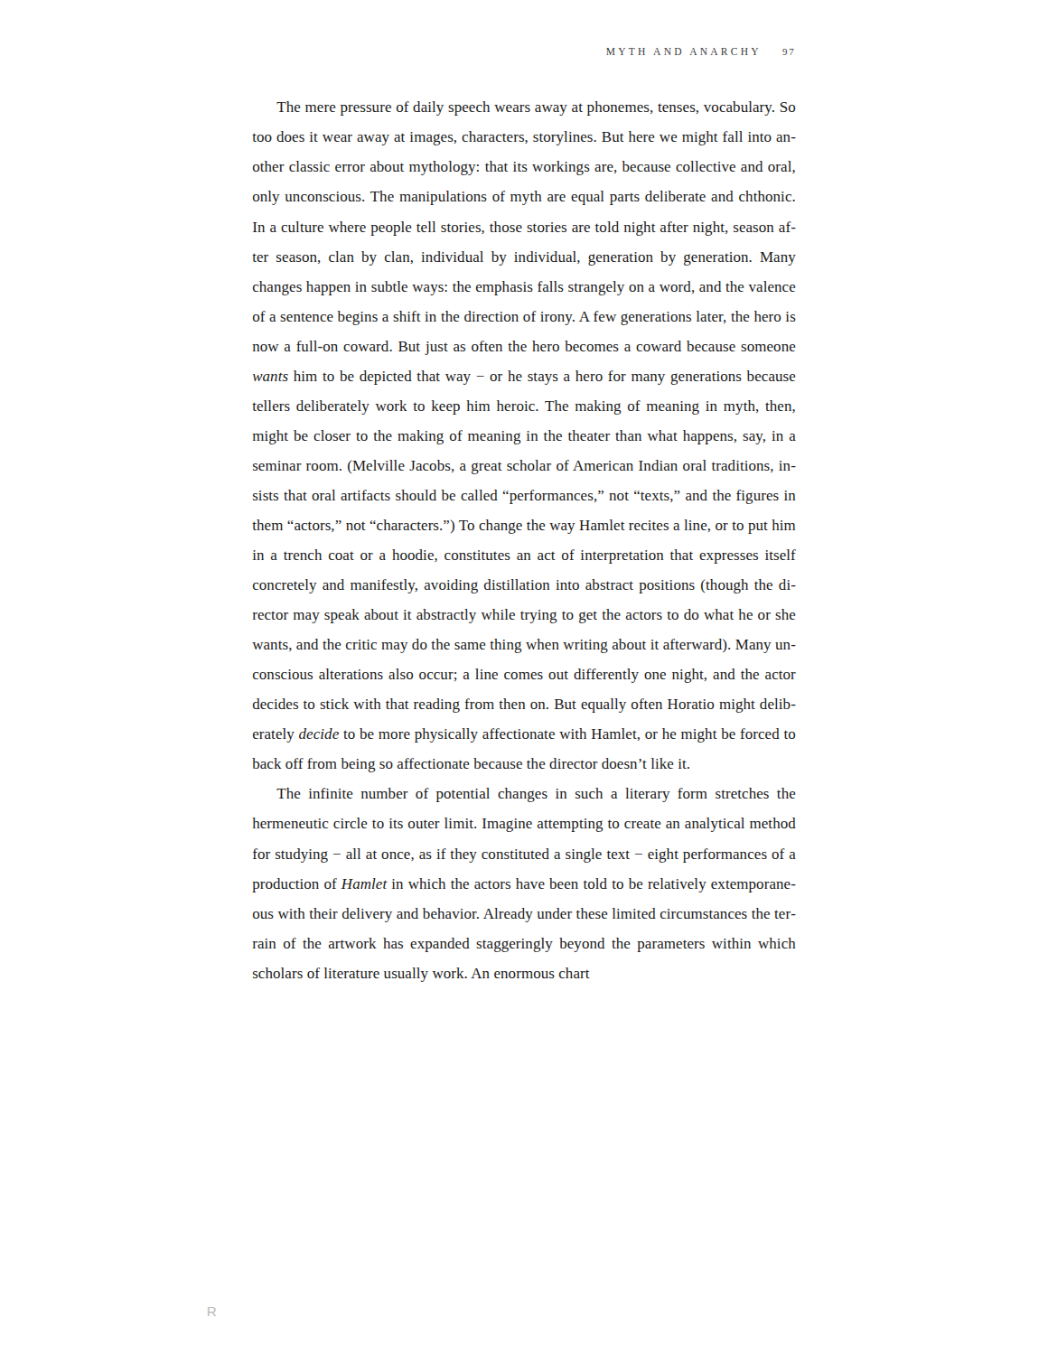Myth and Anarchy 97
The mere pressure of daily speech wears away at phonemes, tenses, vocabulary. So too does it wear away at images, characters, storylines. But here we might fall into another classic error about mythology: that its workings are, because collective and oral, only unconscious. The manipulations of myth are equal parts deliberate and chthonic. In a culture where people tell stories, those stories are told night after night, season after season, clan by clan, individual by individual, generation by generation. Many changes happen in subtle ways: the emphasis falls strangely on a word, and the valence of a sentence begins a shift in the direction of irony. A few generations later, the hero is now a full-on coward. But just as often the hero becomes a coward because someone wants him to be depicted that way − or he stays a hero for many generations because tellers deliberately work to keep him heroic. The making of meaning in myth, then, might be closer to the making of meaning in the theater than what happens, say, in a seminar room. (Melville Jacobs, a great scholar of American Indian oral traditions, insists that oral artifacts should be called “performances,” not “texts,” and the figures in them “actors,” not “characters.”) To change the way Hamlet recites a line, or to put him in a trench coat or a hoodie, constitutes an act of interpretation that expresses itself concretely and manifestly, avoiding distillation into abstract positions (though the director may speak about it abstractly while trying to get the actors to do what he or she wants, and the critic may do the same thing when writing about it afterward). Many unconscious alterations also occur; a line comes out differently one night, and the actor decides to stick with that reading from then on. But equally often Horatio might deliberately decide to be more physically affectionate with Hamlet, or he might be forced to back off from being so affectionate because the director doesn’t like it.
The infinite number of potential changes in such a literary form stretches the hermeneutic circle to its outer limit. Imagine attempting to create an analytical method for studying − all at once, as if they constituted a single text − eight performances of a production of Hamlet in which the actors have been told to be relatively extemporaneous with their delivery and behavior. Already under these limited circumstances the terrain of the artwork has expanded staggeringly beyond the parameters within which scholars of literature usually work. An enormous chart
R